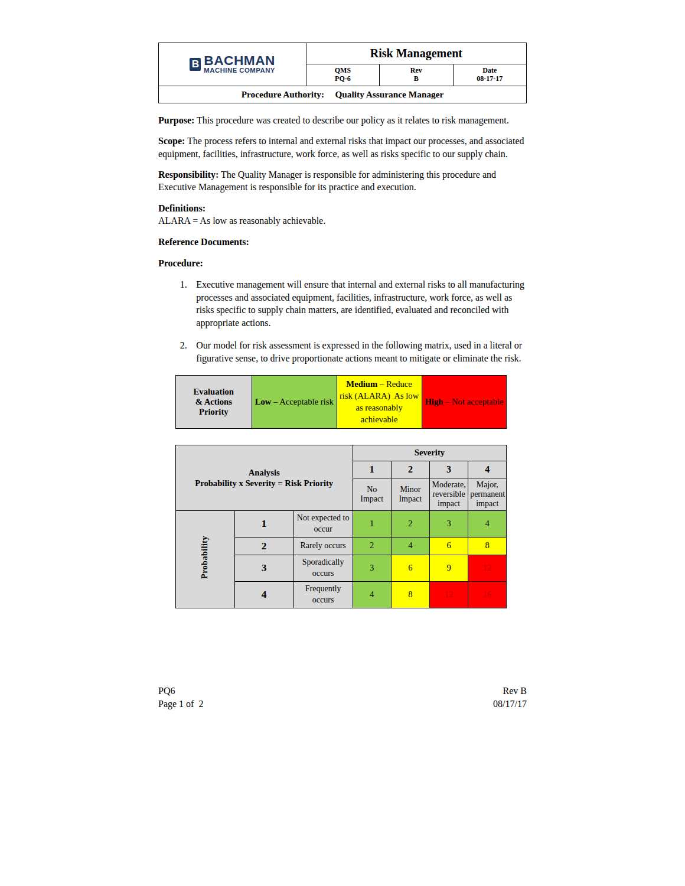| B BACHMAN MACHINE COMPANY | Risk Management |
| QMS PQ-6 | Rev B | Date 08-17-17 |
| Procedure Authority: Quality Assurance Manager |
Purpose: This procedure was created to describe our policy as it relates to risk management.
Scope: The process refers to internal and external risks that impact our processes, and associated equipment, facilities, infrastructure, work force, as well as risks specific to our supply chain.
Responsibility: The Quality Manager is responsible for administering this procedure and Executive Management is responsible for its practice and execution.
Definitions:
ALARA = As low as reasonably achievable.
Reference Documents:
Procedure:
Executive management will ensure that internal and external risks to all manufacturing processes and associated equipment, facilities, infrastructure, work force, as well as risks specific to supply chain matters, are identified, evaluated and reconciled with appropriate actions.
Our model for risk assessment is expressed in the following matrix, used in a literal or figurative sense, to drive proportionate actions meant to mitigate or eliminate the risk.
| Evaluation & Actions Priority | Low – Acceptable risk | Medium – Reduce risk (ALARA) As low as reasonably achievable | High – Not acceptable |
| Analysis Probability x Severity = Risk Priority | Severity |
| 1 | 2 | 3 | 4 |
| No Impact | Minor Impact | Moderate, reversible impact | Major, permanent impact |
| Probability | 1 | Not expected to occur | 1 | 2 | 3 | 4 |
| 2 | Rarely occurs | 2 | 4 | 6 | 8 |
| 3 | Sporadically occurs | 3 | 6 | 9 | 12 |
| 4 | Frequently occurs | 4 | 8 | 12 | 16 |
PQ6
Page 1 of 2
Rev B
08/17/17